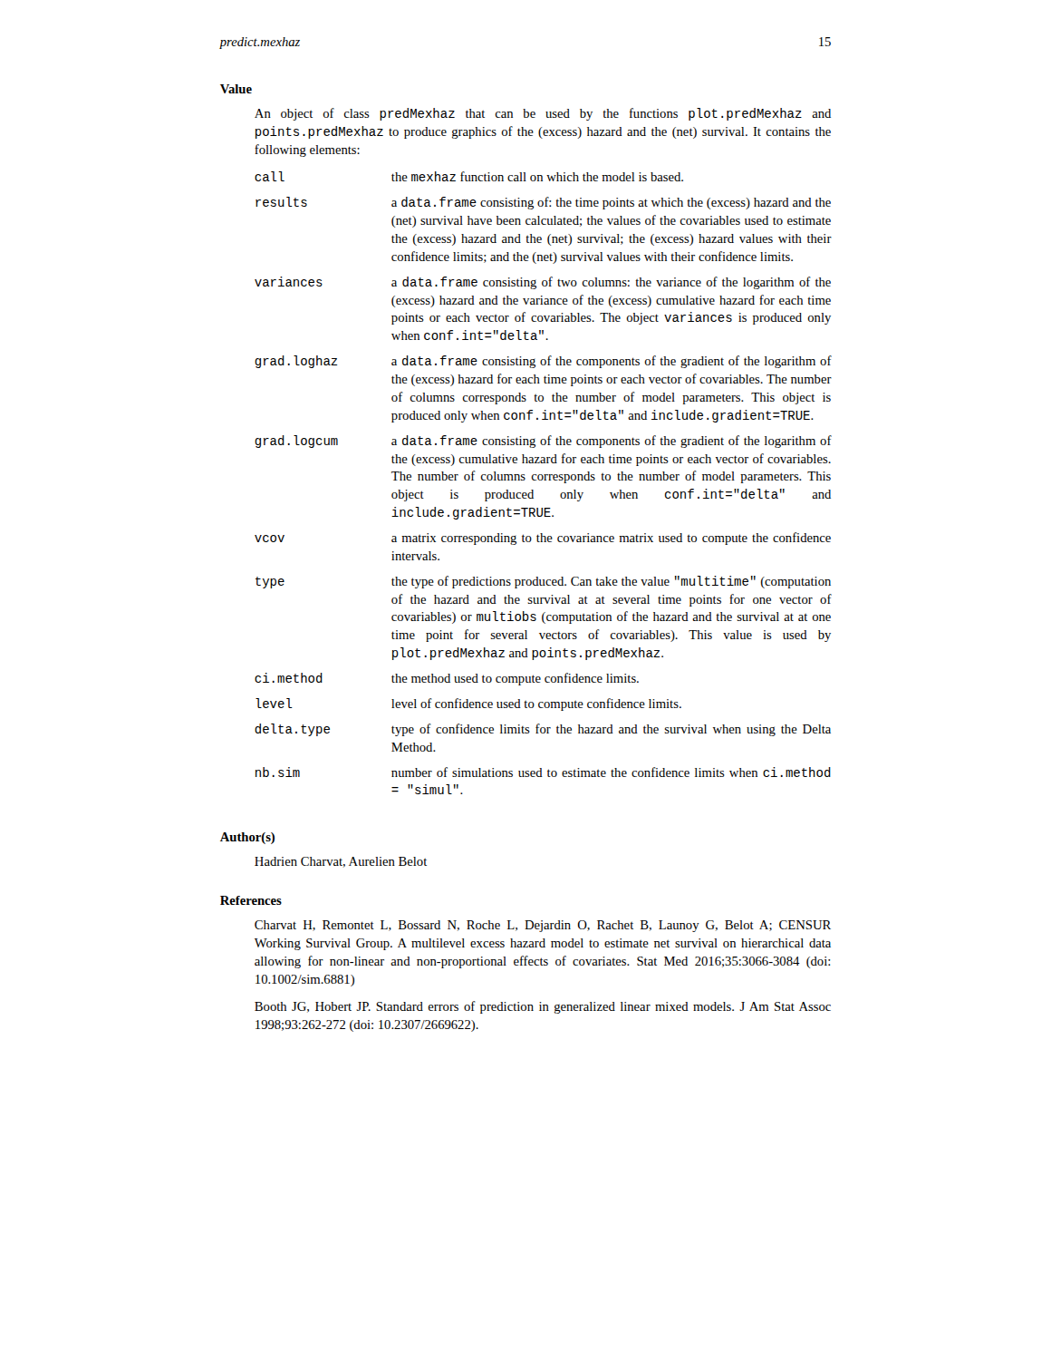predict.mexhaz 15
Value
An object of class predMexhaz that can be used by the functions plot.predMexhaz and points.predMexhaz to produce graphics of the (excess) hazard and the (net) survival. It contains the following elements:
| call | the mexhaz function call on which the model is based. |
| results | a data.frame consisting of: the time points at which the (excess) hazard and the (net) survival have been calculated; the values of the covariables used to estimate the (excess) hazard and the (net) survival; the (excess) hazard values with their confidence limits; and the (net) survival values with their confidence limits. |
| variances | a data.frame consisting of two columns: the variance of the logarithm of the (excess) hazard and the variance of the (excess) cumulative hazard for each time points or each vector of covariables. The object variances is produced only when conf.int="delta" . |
| grad.loghaz | a data.frame consisting of the components of the gradient of the logarithm of the (excess) hazard for each time points or each vector of covariables. The number of columns corresponds to the number of model parameters. This object is produced only when conf.int="delta" and include.gradient=TRUE . |
| grad.logcum | a data.frame consisting of the components of the gradient of the logarithm of the (excess) cumulative hazard for each time points or each vector of covariables. The number of columns corresponds to the number of model parameters. This object is produced only when conf.int="delta" and include.gradient=TRUE . |
| vcov | a matrix corresponding to the covariance matrix used to compute the confidence intervals. |
| type | the type of predictions produced. Can take the value "multitime" (computation of the hazard and the survival at at several time points for one vector of covariables) or multiobs (computation of the hazard and the survival at at one time point for several vectors of covariables). This value is used by plot.predMexhaz and points.predMexhaz . |
| ci.method | the method used to compute confidence limits. |
| level | level of confidence used to compute confidence limits. |
| delta.type | type of confidence limits for the hazard and the survival when using the Delta Method. |
| nb.sim | number of simulations used to estimate the confidence limits when ci.method = "simul" . |
Author(s)
Hadrien Charvat, Aurelien Belot
References
Charvat H, Remontet L, Bossard N, Roche L, Dejardin O, Rachet B, Launoy G, Belot A; CENSUR Working Survival Group. A multilevel excess hazard model to estimate net survival on hierarchical data allowing for non-linear and non-proportional effects of covariates. Stat Med 2016;35:3066-3084 (doi: 10.1002/sim.6881)
Booth JG, Hobert JP. Standard errors of prediction in generalized linear mixed models. J Am Stat Assoc 1998;93:262-272 (doi: 10.2307/2669622).